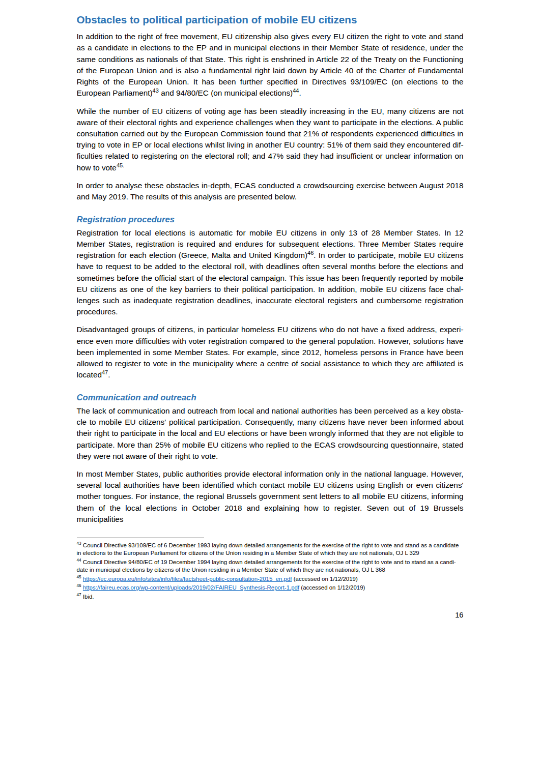Obstacles to political participation of mobile EU citizens
In addition to the right of free movement, EU citizenship also gives every EU citizen the right to vote and stand as a candidate in elections to the EP and in municipal elections in their Member State of residence, under the same conditions as nationals of that State. This right is enshrined in Article 22 of the Treaty on the Functioning of the European Union and is also a fundamental right laid down by Article 40 of the Charter of Fundamental Rights of the European Union. It has been further specified in Directives 93/109/EC (on elections to the European Parliament)43 and 94/80/EC (on municipal elections)44.
While the number of EU citizens of voting age has been steadily increasing in the EU, many citizens are not aware of their electoral rights and experience challenges when they want to participate in the elections. A public consultation carried out by the European Commission found that 21% of respondents experienced difficulties in trying to vote in EP or local elections whilst living in another EU country: 51% of them said they encountered difficulties related to registering on the electoral roll; and 47% said they had insufficient or unclear information on how to vote45.
In order to analyse these obstacles in-depth, ECAS conducted a crowdsourcing exercise between August 2018 and May 2019. The results of this analysis are presented below.
Registration procedures
Registration for local elections is automatic for mobile EU citizens in only 13 of 28 Member States. In 12 Member States, registration is required and endures for subsequent elections. Three Member States require registration for each election (Greece, Malta and United Kingdom)46. In order to participate, mobile EU citizens have to request to be added to the electoral roll, with deadlines often several months before the elections and sometimes before the official start of the electoral campaign. This issue has been frequently reported by mobile EU citizens as one of the key barriers to their political participation. In addition, mobile EU citizens face challenges such as inadequate registration deadlines, inaccurate electoral registers and cumbersome registration procedures.
Disadvantaged groups of citizens, in particular homeless EU citizens who do not have a fixed address, experience even more difficulties with voter registration compared to the general population. However, solutions have been implemented in some Member States. For example, since 2012, homeless persons in France have been allowed to register to vote in the municipality where a centre of social assistance to which they are affiliated is located47.
Communication and outreach
The lack of communication and outreach from local and national authorities has been perceived as a key obstacle to mobile EU citizens' political participation. Consequently, many citizens have never been informed about their right to participate in the local and EU elections or have been wrongly informed that they are not eligible to participate. More than 25% of mobile EU citizens who replied to the ECAS crowdsourcing questionnaire, stated they were not aware of their right to vote.
In most Member States, public authorities provide electoral information only in the national language. However, several local authorities have been identified which contact mobile EU citizens using English or even citizens' mother tongues. For instance, the regional Brussels government sent letters to all mobile EU citizens, informing them of the local elections in October 2018 and explaining how to register. Seven out of 19 Brussels municipalities
43 Council Directive 93/109/EC of 6 December 1993 laying down detailed arrangements for the exercise of the right to vote and stand as a candidate in elections to the European Parliament for citizens of the Union residing in a Member State of which they are not nationals, OJ L 329
44 Council Directive 94/80/EC of 19 December 1994 laying down detailed arrangements for the exercise of the right to vote and to stand as a candidate in municipal elections by citizens of the Union residing in a Member State of which they are not nationals, OJ L 368
45 https://ec.europa.eu/info/sites/info/files/factsheet-public-consultation-2015_en.pdf (accessed on 1/12/2019)
46 https://faireu.ecas.org/wp-content/uploads/2019/02/FAIREU_Synthesis-Report-1.pdf (accessed on 1/12/2019)
47 Ibid.
16